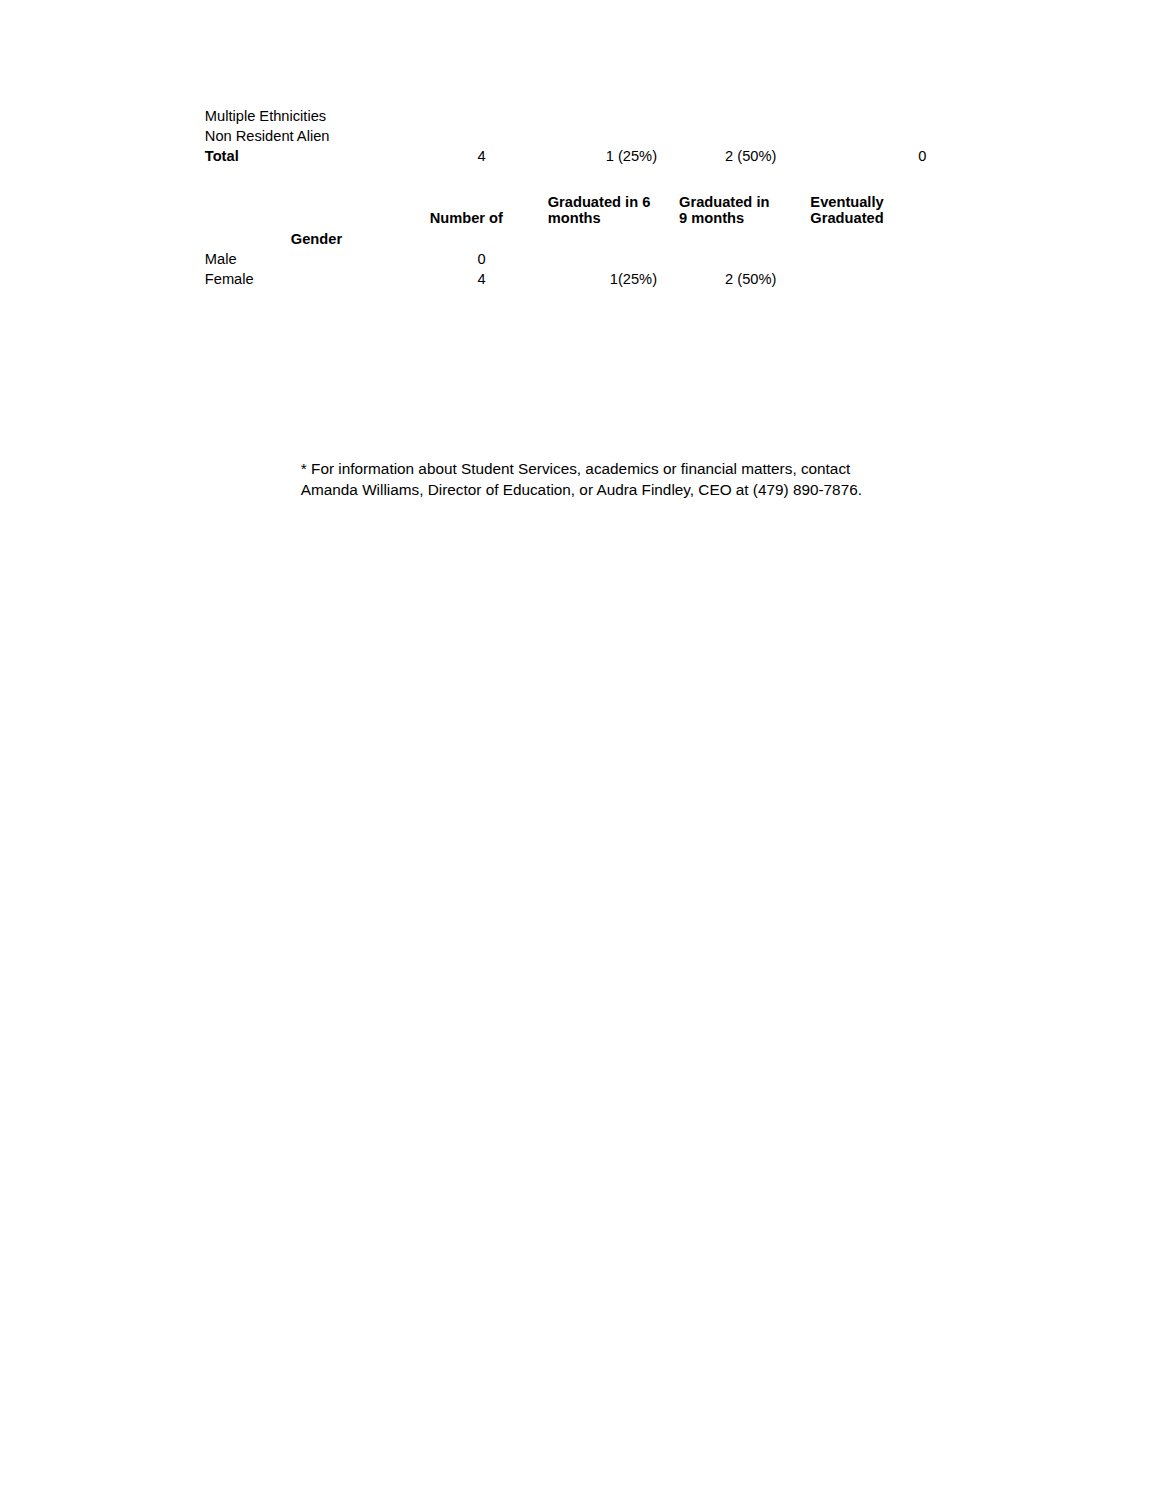| Multiple Ethnicities | | | | |
| Non Resident Alien | | | | |
| Total | 4 | 1 (25%) | 2 (50%) | 0 |
| | Number of | Graduated in 6 months | Graduated in 9 months | Eventually Graduated |
| Gender | | | | |
| Male | 0 | | | |
| Female | 4 | 1(25%) | 2 (50%) | |
* For information about Student Services, academics or financial matters, contact Amanda Williams, Director of Education, or Audra Findley, CEO at (479) 890-7876.